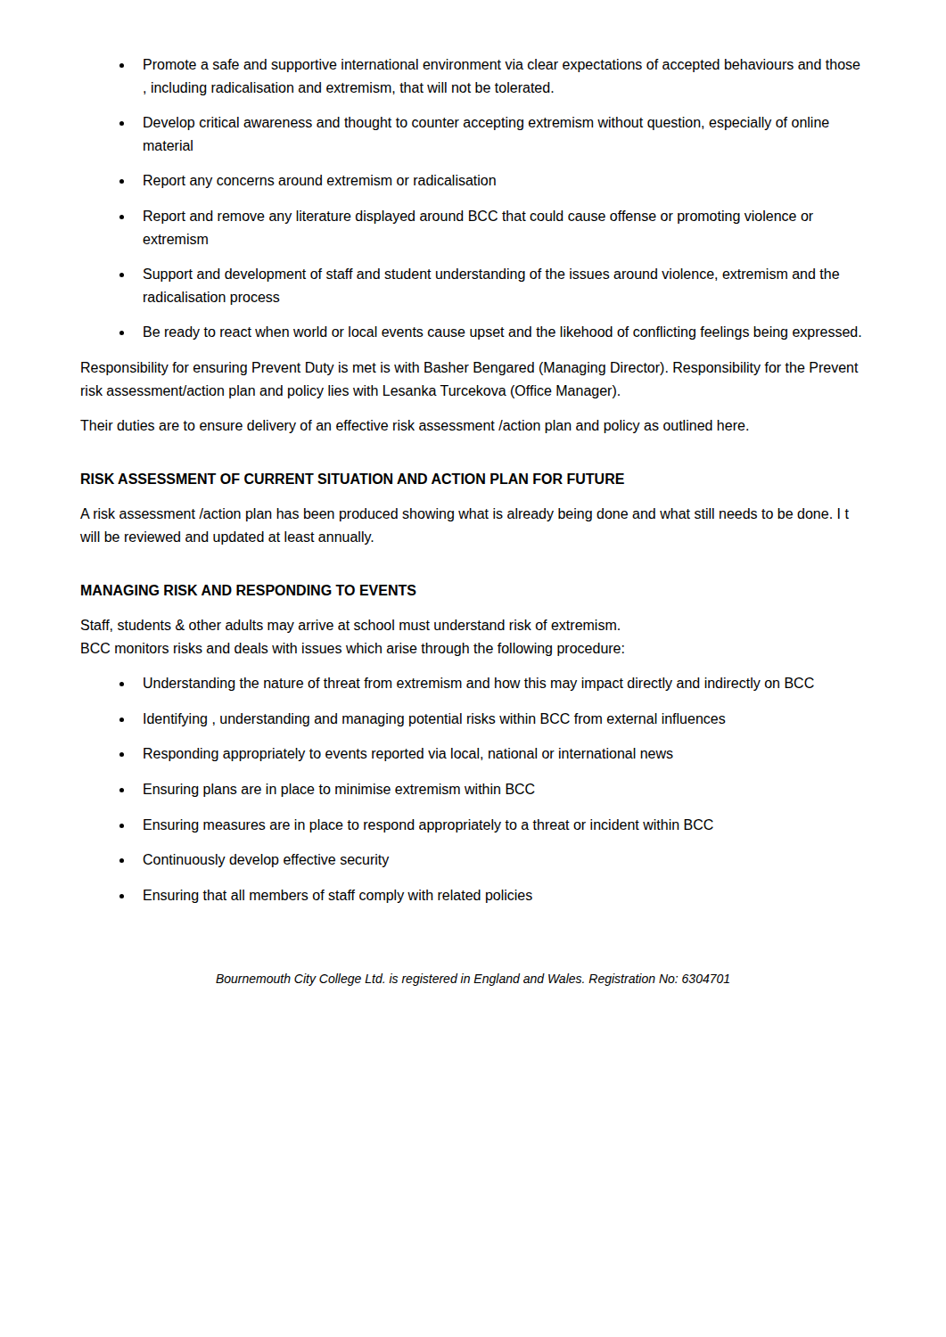Promote a safe and supportive international environment via clear expectations of accepted behaviours and those , including radicalisation and extremism, that will not be tolerated.
Develop critical awareness and thought to counter accepting extremism without question, especially of online material
Report any concerns around extremism or radicalisation
Report and remove any literature displayed around BCC that could cause offense or promoting violence or extremism
Support and development of staff and student understanding of the issues around violence, extremism and the radicalisation process
Be ready to react when world or local events cause upset and the likehood of conflicting feelings being expressed.
Responsibility for ensuring Prevent Duty is met is with Basher Bengared (Managing Director). Responsibility for the Prevent risk assessment/action plan and policy lies with Lesanka Turcekova (Office Manager).
Their duties are to ensure delivery of an effective risk assessment /action plan and policy as outlined here.
Risk assessment of current situation and action plan for future
A risk assessment /action plan has been produced showing what is already being done and what still needs to be done. I t will be reviewed and updated at least annually.
Managing risk and responding to events
Staff, students & other adults may arrive at school must understand risk of extremism.
BCC monitors risks and deals with issues which arise through the following procedure:
Understanding the nature of threat from extremism and how this may impact directly and indirectly on BCC
Identifying , understanding and managing potential risks within BCC from external influences
Responding appropriately to events reported via local, national or international news
Ensuring plans are in place to minimise extremism within BCC
Ensuring measures are in place to respond appropriately to a threat or incident within BCC
Continuously develop effective security
Ensuring that all members of staff comply with related policies
Bournemouth City College Ltd. is registered in England and Wales. Registration No: 6304701